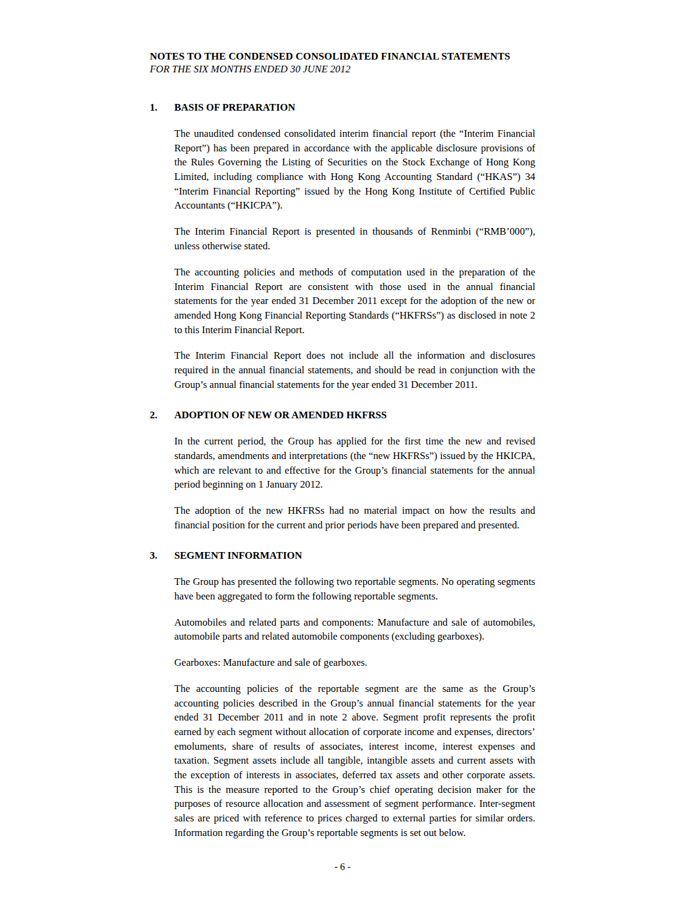NOTES TO THE CONDENSED CONSOLIDATED FINANCIAL STATEMENTS
FOR THE SIX MONTHS ENDED 30 JUNE 2012
1.
BASIS OF PREPARATION
The unaudited condensed consolidated interim financial report (the “Interim Financial Report”) has been prepared in accordance with the applicable disclosure provisions of the Rules Governing the Listing of Securities on the Stock Exchange of Hong Kong Limited, including compliance with Hong Kong Accounting Standard (“HKAS”) 34 “Interim Financial Reporting” issued by the Hong Kong Institute of Certified Public Accountants (“HKICPA”).
The Interim Financial Report is presented in thousands of Renminbi (“RMB’000”), unless otherwise stated.
The accounting policies and methods of computation used in the preparation of the Interim Financial Report are consistent with those used in the annual financial statements for the year ended 31 December 2011 except for the adoption of the new or amended Hong Kong Financial Reporting Standards (“HKFRSs”) as disclosed in note 2 to this Interim Financial Report.
The Interim Financial Report does not include all the information and disclosures required in the annual financial statements, and should be read in conjunction with the Group’s annual financial statements for the year ended 31 December 2011.
2.
ADOPTION OF NEW OR AMENDED HKFRSs
In the current period, the Group has applied for the first time the new and revised standards, amendments and interpretations (the “new HKFRSs”) issued by the HKICPA, which are relevant to and effective for the Group’s financial statements for the annual period beginning on 1 January 2012.
The adoption of the new HKFRSs had no material impact on how the results and financial position for the current and prior periods have been prepared and presented.
3.
SEGMENT INFORMATION
The Group has presented the following two reportable segments. No operating segments have been aggregated to form the following reportable segments.
Automobiles and related parts and components: Manufacture and sale of automobiles, automobile parts and related automobile components (excluding gearboxes).
Gearboxes: Manufacture and sale of gearboxes.
The accounting policies of the reportable segment are the same as the Group’s accounting policies described in the Group’s annual financial statements for the year ended 31 December 2011 and in note 2 above. Segment profit represents the profit earned by each segment without allocation of corporate income and expenses, directors’ emoluments, share of results of associates, interest income, interest expenses and taxation. Segment assets include all tangible, intangible assets and current assets with the exception of interests in associates, deferred tax assets and other corporate assets. This is the measure reported to the Group’s chief operating decision maker for the purposes of resource allocation and assessment of segment performance. Inter-segment sales are priced with reference to prices charged to external parties for similar orders. Information regarding the Group’s reportable segments is set out below.
- 6 -